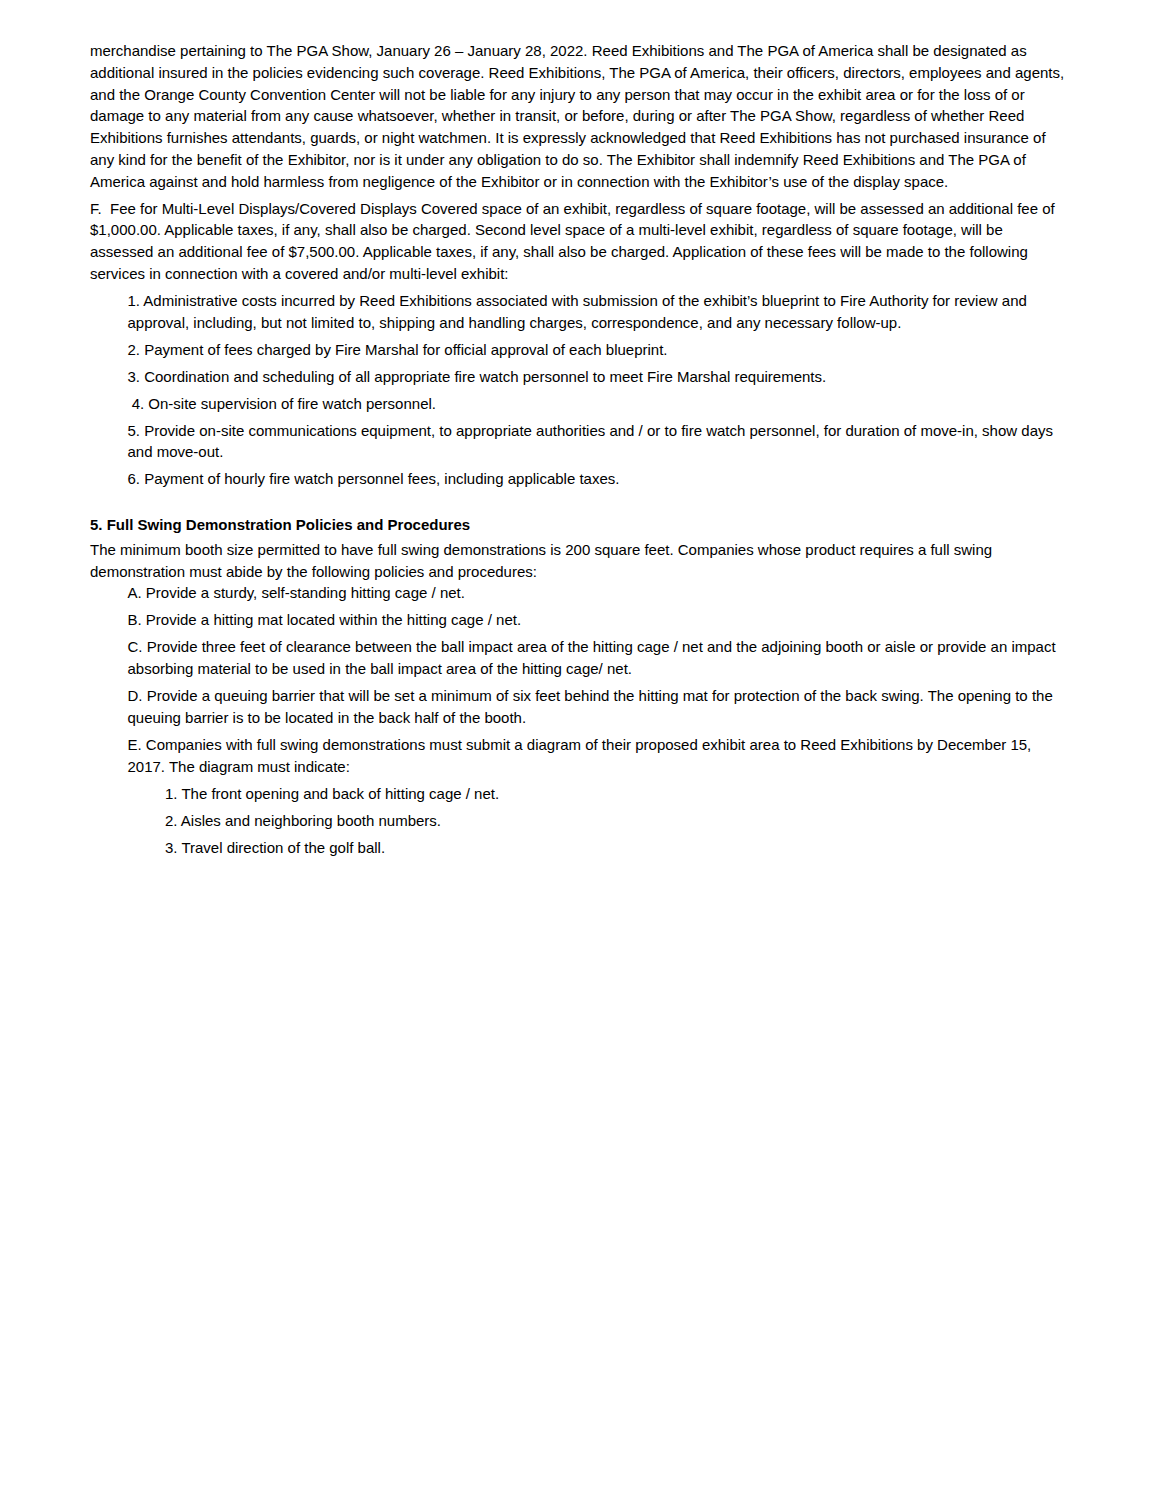merchandise pertaining to The PGA Show, January 26 – January 28, 2022. Reed Exhibitions and The PGA of America shall be designated as additional insured in the policies evidencing such coverage. Reed Exhibitions, The PGA of America, their officers, directors, employees and agents, and the Orange County Convention Center will not be liable for any injury to any person that may occur in the exhibit area or for the loss of or damage to any material from any cause whatsoever, whether in transit, or before, during or after The PGA Show, regardless of whether Reed Exhibitions furnishes attendants, guards, or night watchmen. It is expressly acknowledged that Reed Exhibitions has not purchased insurance of any kind for the benefit of the Exhibitor, nor is it under any obligation to do so. The Exhibitor shall indemnify Reed Exhibitions and The PGA of America against and hold harmless from negligence of the Exhibitor or in connection with the Exhibitor’s use of the display space.
F. Fee for Multi-Level Displays/Covered Displays Covered space of an exhibit, regardless of square footage, will be assessed an additional fee of $1,000.00. Applicable taxes, if any, shall also be charged. Second level space of a multi-level exhibit, regardless of square footage, will be assessed an additional fee of $7,500.00. Applicable taxes, if any, shall also be charged. Application of these fees will be made to the following services in connection with a covered and/or multi-level exhibit:
1. Administrative costs incurred by Reed Exhibitions associated with submission of the exhibit’s blueprint to Fire Authority for review and approval, including, but not limited to, shipping and handling charges, correspondence, and any necessary follow-up.
2. Payment of fees charged by Fire Marshal for official approval of each blueprint.
3. Coordination and scheduling of all appropriate fire watch personnel to meet Fire Marshal requirements.
4. On-site supervision of fire watch personnel.
5. Provide on-site communications equipment, to appropriate authorities and / or to fire watch personnel, for duration of move-in, show days and move-out.
6. Payment of hourly fire watch personnel fees, including applicable taxes.
5. Full Swing Demonstration Policies and Procedures
The minimum booth size permitted to have full swing demonstrations is 200 square feet. Companies whose product requires a full swing demonstration must abide by the following policies and procedures:
A. Provide a sturdy, self-standing hitting cage / net.
B. Provide a hitting mat located within the hitting cage / net.
C. Provide three feet of clearance between the ball impact area of the hitting cage / net and the adjoining booth or aisle or provide an impact absorbing material to be used in the ball impact area of the hitting cage/ net.
D. Provide a queuing barrier that will be set a minimum of six feet behind the hitting mat for protection of the back swing. The opening to the queuing barrier is to be located in the back half of the booth.
E. Companies with full swing demonstrations must submit a diagram of their proposed exhibit area to Reed Exhibitions by December 15, 2017. The diagram must indicate:
1. The front opening and back of hitting cage / net.
2. Aisles and neighboring booth numbers.
3. Travel direction of the golf ball.